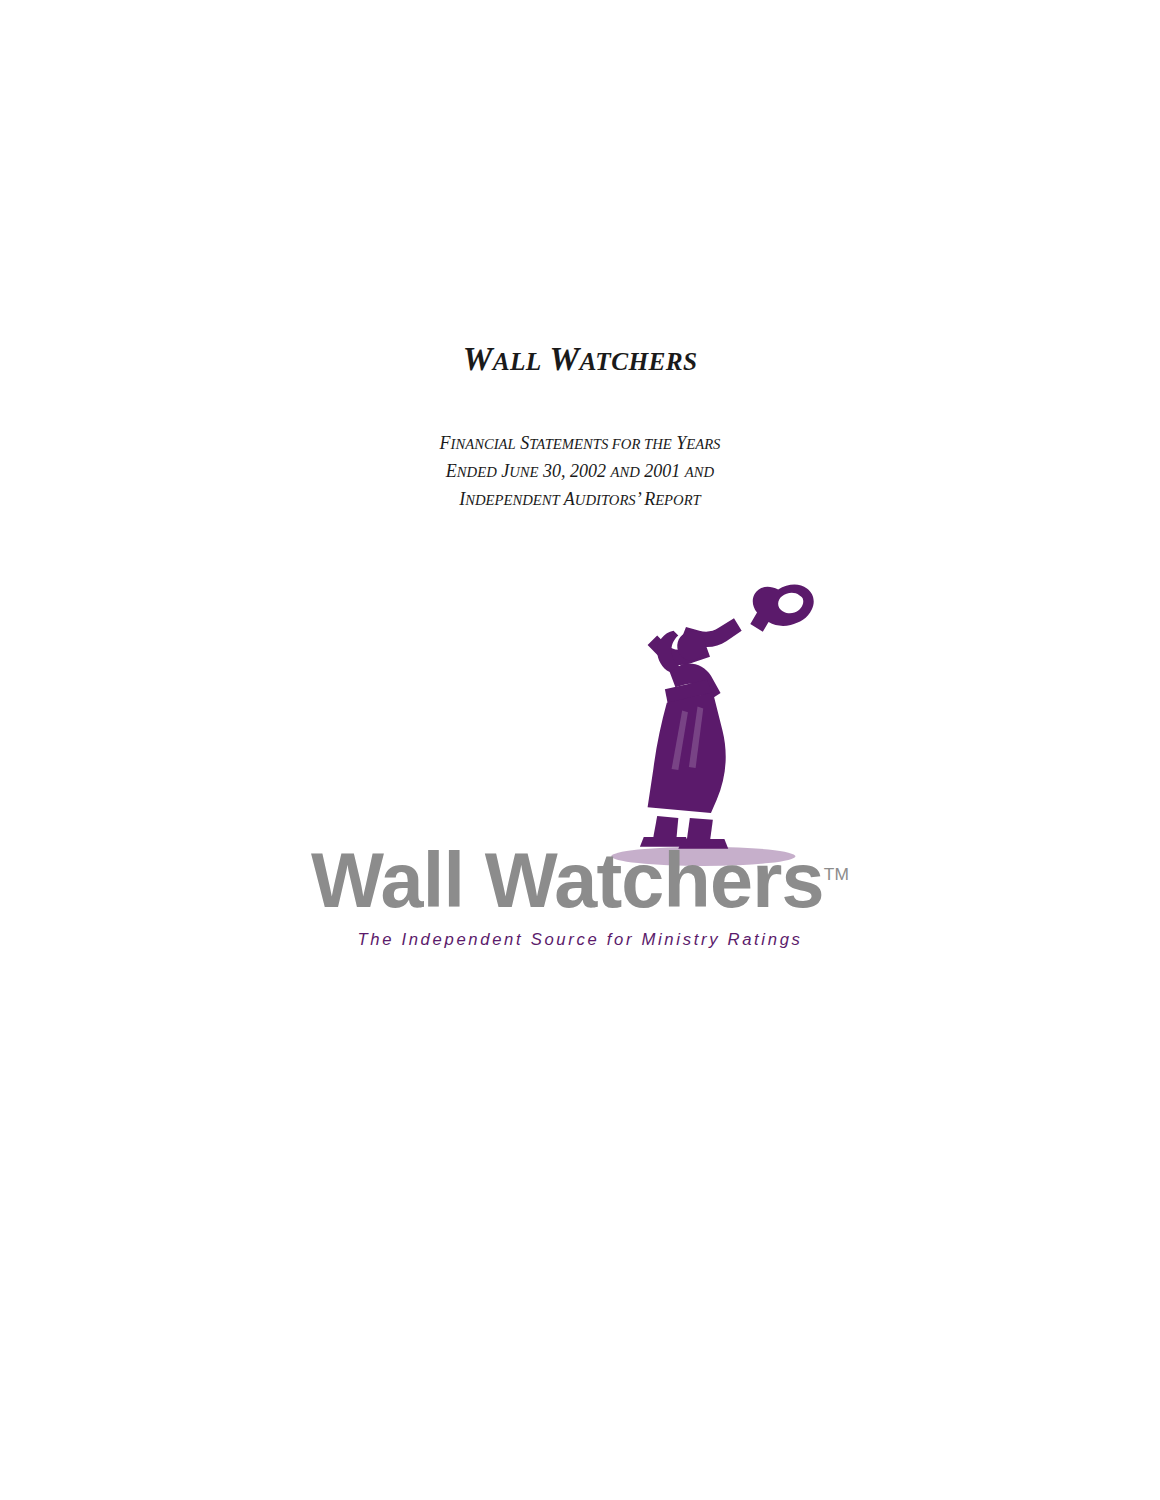WALL WATCHERS
FINANCIAL STATEMENTS FOR THE YEARS
ENDED JUNE 30, 2002 AND 2001 AND
INDEPENDENT AUDITORS’ REPORT
Wall Watchers TM
The Independent Source for Ministry Ratings